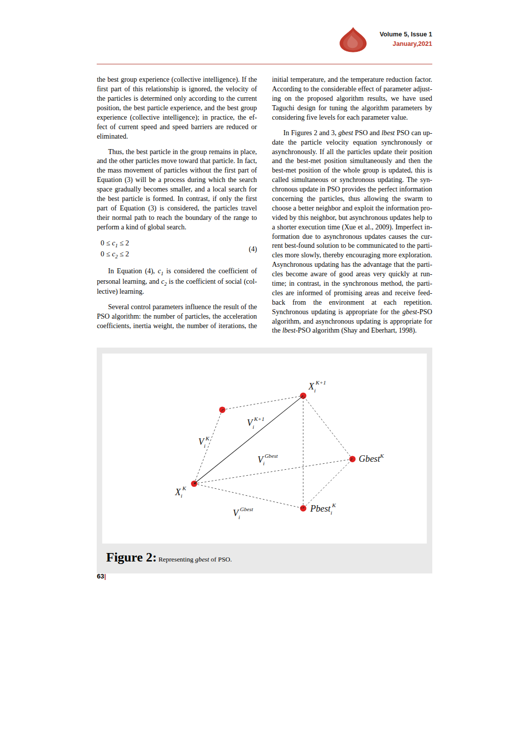Volume 5, Issue 1
January,2021
the best group experience (collective intelligence). If the first part of this relationship is ignored, the velocity of the particles is determined only according to the current position, the best particle experience, and the best group experience (collective intelligence); in practice, the effect of current speed and speed barriers are reduced or eliminated.
Thus, the best particle in the group remains in place, and the other particles move toward that particle. In fact, the mass movement of particles without the first part of Equation (3) will be a process during which the search space gradually becomes smaller, and a local search for the best particle is formed. In contrast, if only the first part of Equation (3) is considered, the particles travel their normal path to reach the boundary of the range to perform a kind of global search.
0 ≤ c1 ≤ 2
0 ≤ c2 ≤ 2 (4)
In Equation (4), c1 is considered the coefficient of personal learning, and c2 is the coefficient of social (collective) learning.
Several control parameters influence the result of the PSO algorithm: the number of particles, the acceleration coefficients, inertia weight, the number of iterations, the initial temperature, and the temperature reduction factor. According to the considerable effect of parameter adjusting on the proposed algorithm results, we have used Taguchi design for tuning the algorithm parameters by considering five levels for each parameter value.
In Figures 2 and 3, gbest PSO and lbest PSO can update the particle velocity equation synchronously or asynchronously. If all the particles update their position and the best-met position simultaneously and then the best-met position of the whole group is updated, this is called simultaneous or synchronous updating. The synchronous update in PSO provides the perfect information concerning the particles, thus allowing the swarm to choose a better neighbor and exploit the information provided by this neighbor, but asynchronous updates help to a shorter execution time (Xue et al., 2009). Imperfect information due to asynchronous updates causes the current best-found solution to be communicated to the particles more slowly, thereby encouraging more exploration. Asynchronous updating has the advantage that the particles become aware of good areas very quickly at runtime; in contrast, in the synchronous method, the particles are informed of promising areas and receive feedback from the environment at each repetition. Synchronous updating is appropriate for the gbest-PSO algorithm, and asynchronous updating is appropriate for the lbest-PSO algorithm (Shay and Eberhart, 1998).
XiK+1 ViK+1 ViK ViGbest GbestK XiK ViGbest PbestiK
Figure 2: Representing gbest of PSO.
63|